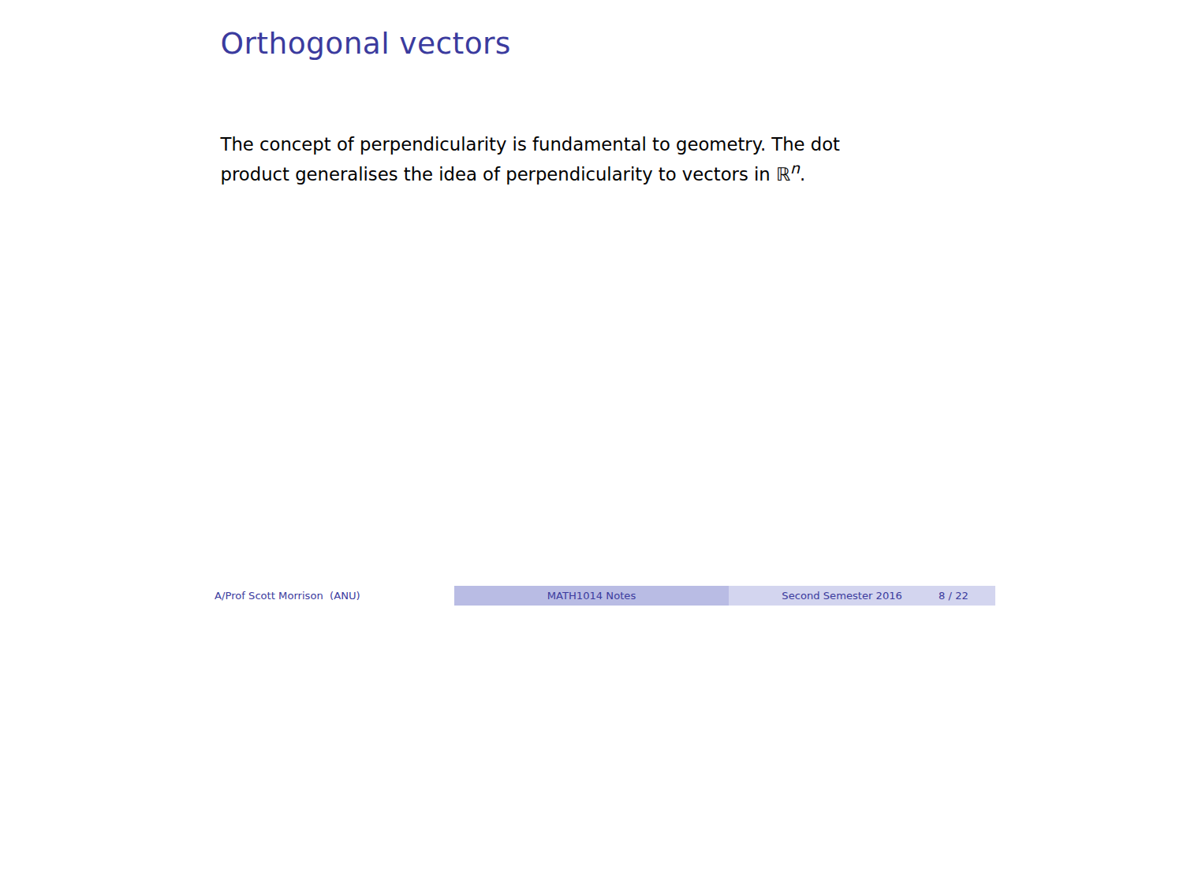Orthogonal vectors
The concept of perpendicularity is fundamental to geometry. The dot product generalises the idea of perpendicularity to vectors in ℝn.
A/Prof Scott Morrison (ANU)
MATH1014 Notes
Second Semester 20168 / 22